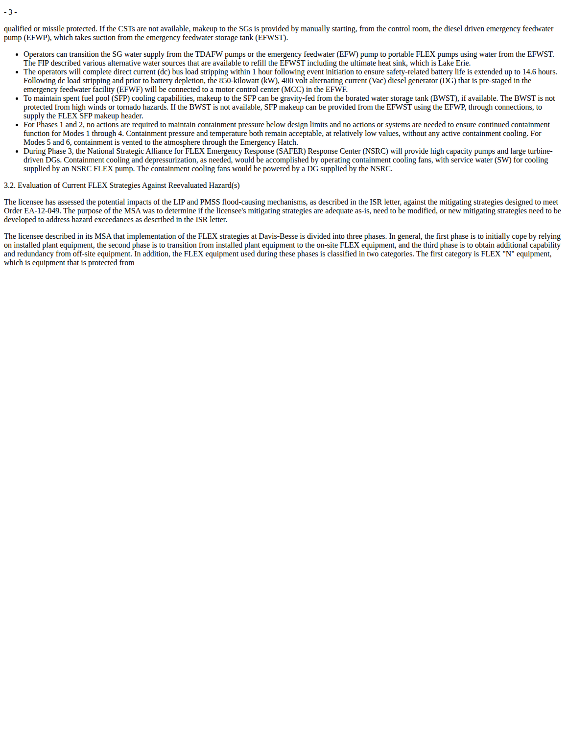- 3 -
qualified or missile protected. If the CSTs are not available, makeup to the SGs is provided by manually starting, from the control room, the diesel driven emergency feedwater pump (EFWP), which takes suction from the emergency feedwater storage tank (EFWST).
Operators can transition the SG water supply from the TDAFW pumps or the emergency feedwater (EFW) pump to portable FLEX pumps using water from the EFWST. The FIP described various alternative water sources that are available to refill the EFWST including the ultimate heat sink, which is Lake Erie.
The operators will complete direct current (dc) bus load stripping within 1 hour following event initiation to ensure safety-related battery life is extended up to 14.6 hours. Following dc load stripping and prior to battery depletion, the 850-kilowatt (kW), 480 volt alternating current (Vac) diesel generator (DG) that is pre-staged in the emergency feedwater facility (EFWF) will be connected to a motor control center (MCC) in the EFWF.
To maintain spent fuel pool (SFP) cooling capabilities, makeup to the SFP can be gravity-fed from the borated water storage tank (BWST), if available. The BWST is not protected from high winds or tornado hazards. If the BWST is not available, SFP makeup can be provided from the EFWST using the EFWP, through connections, to supply the FLEX SFP makeup header.
For Phases 1 and 2, no actions are required to maintain containment pressure below design limits and no actions or systems are needed to ensure continued containment function for Modes 1 through 4. Containment pressure and temperature both remain acceptable, at relatively low values, without any active containment cooling. For Modes 5 and 6, containment is vented to the atmosphere through the Emergency Hatch.
During Phase 3, the National Strategic Alliance for FLEX Emergency Response (SAFER) Response Center (NSRC) will provide high capacity pumps and large turbine-driven DGs. Containment cooling and depressurization, as needed, would be accomplished by operating containment cooling fans, with service water (SW) for cooling supplied by an NSRC FLEX pump. The containment cooling fans would be powered by a DG supplied by the NSRC.
3.2. Evaluation of Current FLEX Strategies Against Reevaluated Hazard(s)
The licensee has assessed the potential impacts of the LIP and PMSS flood-causing mechanisms, as described in the ISR letter, against the mitigating strategies designed to meet Order EA-12-049. The purpose of the MSA was to determine if the licensee's mitigating strategies are adequate as-is, need to be modified, or new mitigating strategies need to be developed to address hazard exceedances as described in the ISR letter.
The licensee described in its MSA that implementation of the FLEX strategies at Davis-Besse is divided into three phases. In general, the first phase is to initially cope by relying on installed plant equipment, the second phase is to transition from installed plant equipment to the on-site FLEX equipment, and the third phase is to obtain additional capability and redundancy from off-site equipment. In addition, the FLEX equipment used during these phases is classified in two categories. The first category is FLEX "N" equipment, which is equipment that is protected from